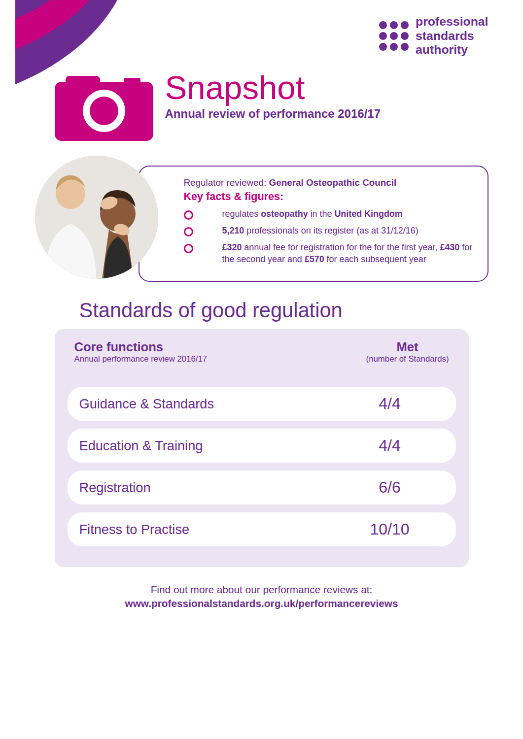professional
standards
authority
Snapshot
Annual review of performance 2016/17
Regulator reviewed: General Osteopathic Council
Key facts & figures:
regulates osteopathy in the United Kingdom
5,210 professionals on its register (as at 31/12/16)
£320 annual fee for registration for the for the first year, £430 for the second year and £570 for each subsequent year
Standards of good regulation
Core functions Annual performance review 2016/17
Met (number of Standards)
Standards of good regulation met by core function, annual performance review 2016/17
| Guidance & Standards | 4/4 |
| Education & Training | 4/4 |
| Registration | 6/6 |
| Fitness to Practise | 10/10 |
Find out more about our performance reviews at:
www.professionalstandards.org.uk/performancereviews